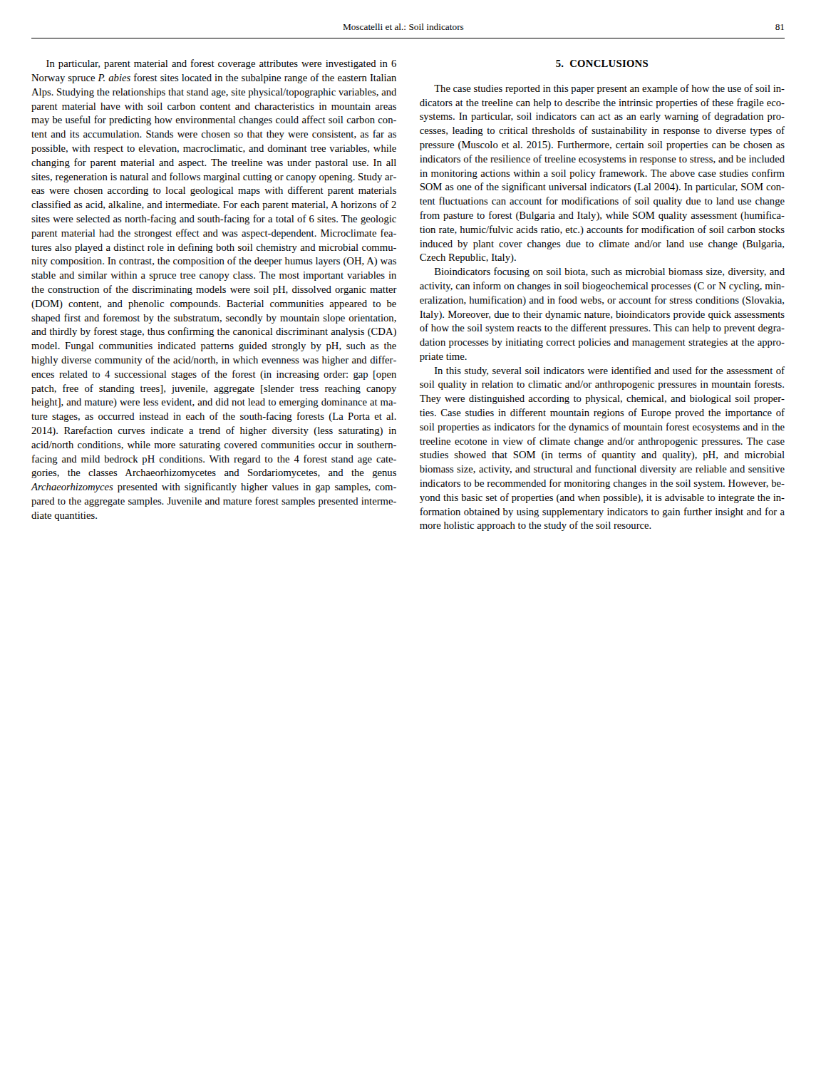Moscatelli et al.: Soil indicators 81
In particular, parent material and forest coverage attributes were investigated in 6 Norway spruce P. abies forest sites located in the subalpine range of the eastern Italian Alps. Studying the relationships that stand age, site physical/topographic variables, and parent material have with soil carbon content and characteristics in mountain areas may be useful for predicting how environmental changes could affect soil carbon content and its accumulation. Stands were chosen so that they were consistent, as far as possible, with respect to elevation, macroclimatic, and dominant tree variables, while changing for parent material and aspect. The treeline was under pastoral use. In all sites, regeneration is natural and follows marginal cutting or canopy opening. Study areas were chosen according to local geological maps with different parent materials classified as acid, alkaline, and intermediate. For each parent material, A horizons of 2 sites were selected as north-facing and south-facing for a total of 6 sites. The geologic parent material had the strongest effect and was aspect-dependent. Microclimate features also played a distinct role in defining both soil chemistry and microbial community composition. In contrast, the composition of the deeper humus layers (OH, A) was stable and similar within a spruce tree canopy class. The most important variables in the construction of the discriminating models were soil pH, dissolved organic matter (DOM) content, and phenolic compounds. Bacterial communities appeared to be shaped first and foremost by the substratum, secondly by mountain slope orientation, and thirdly by forest stage, thus confirming the canonical discriminant analysis (CDA) model. Fungal communities indicated patterns guided strongly by pH, such as the highly diverse community of the acid/north, in which evenness was higher and differences related to 4 successional stages of the forest (in increasing order: gap [open patch, free of standing trees], juvenile, aggregate [slender tress reaching canopy height], and mature) were less evident, and did not lead to emerging dominance at mature stages, as occurred instead in each of the south-facing forests (La Porta et al. 2014). Rarefaction curves indicate a trend of higher diversity (less saturating) in acid/north conditions, while more saturating covered communities occur in southern-facing and mild bedrock pH conditions. With regard to the 4 forest stand age categories, the classes Archaeorhizomycetes and Sordariomycetes, and the genus Archaeorhizomyces presented with significantly higher values in gap samples, compared to the aggregate samples. Juvenile and mature forest samples presented intermediate quantities.
5. Conclusions
The case studies reported in this paper present an example of how the use of soil indicators at the treeline can help to describe the intrinsic properties of these fragile ecosystems. In particular, soil indicators can act as an early warning of degradation processes, leading to critical thresholds of sustainability in response to diverse types of pressure (Muscolo et al. 2015). Furthermore, certain soil properties can be chosen as indicators of the resilience of treeline ecosystems in response to stress, and be included in monitoring actions within a soil policy framework. The above case studies confirm SOM as one of the significant universal indicators (Lal 2004). In particular, SOM content fluctuations can account for modifications of soil quality due to land use change from pasture to forest (Bulgaria and Italy), while SOM quality assessment (humification rate, humic/fulvic acids ratio, etc.) accounts for modification of soil carbon stocks induced by plant cover changes due to climate and/or land use change (Bulgaria, Czech Republic, Italy).
Bioindicators focusing on soil biota, such as microbial biomass size, diversity, and activity, can inform on changes in soil biogeochemical processes (C or N cycling, mineralization, humification) and in food webs, or account for stress conditions (Slovakia, Italy). Moreover, due to their dynamic nature, bioindicators provide quick assessments of how the soil system reacts to the different pressures. This can help to prevent degradation processes by initiating correct policies and management strategies at the appropriate time.
In this study, several soil indicators were identified and used for the assessment of soil quality in relation to climatic and/or anthropogenic pressures in mountain forests. They were distinguished according to physical, chemical, and biological soil properties. Case studies in different mountain regions of Europe proved the importance of soil properties as indicators for the dynamics of mountain forest ecosystems and in the treeline ecotone in view of climate change and/or anthropogenic pressures. The case studies showed that SOM (in terms of quantity and quality), pH, and microbial biomass size, activity, and structural and functional diversity are reliable and sensitive indicators to be recommended for monitoring changes in the soil system. However, beyond this basic set of properties (and when possible), it is advisable to integrate the information obtained by using supplementary indicators to gain further insight and for a more holistic approach to the study of the soil resource.